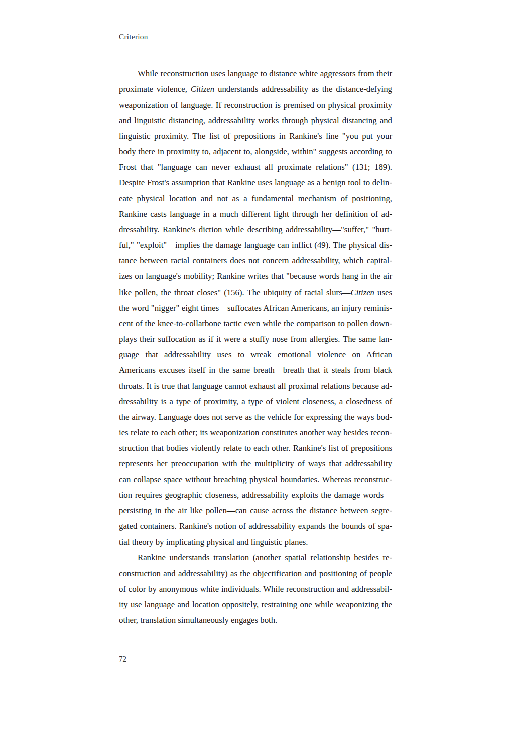Criterion
While reconstruction uses language to distance white aggressors from their proximate violence, Citizen understands addressability as the distance-defying weaponization of language. If reconstruction is premised on physical proximity and linguistic distancing, addressability works through physical distancing and linguistic proximity. The list of prepositions in Rankine's line "you put your body there in proximity to, adjacent to, alongside, within" suggests according to Frost that "language can never exhaust all proximate relations" (131; 189). Despite Frost's assumption that Rankine uses language as a benign tool to delineate physical location and not as a fundamental mechanism of positioning, Rankine casts language in a much different light through her definition of addressability. Rankine's diction while describing addressability—"suffer," "hurtful," "exploit"—implies the damage language can inflict (49). The physical distance between racial containers does not concern addressability, which capitalizes on language's mobility; Rankine writes that "because words hang in the air like pollen, the throat closes" (156). The ubiquity of racial slurs—Citizen uses the word "nigger" eight times—suffocates African Americans, an injury reminiscent of the knee-to-collarbone tactic even while the comparison to pollen downplays their suffocation as if it were a stuffy nose from allergies. The same language that addressability uses to wreak emotional violence on African Americans excuses itself in the same breath—breath that it steals from black throats. It is true that language cannot exhaust all proximal relations because addressability is a type of proximity, a type of violent closeness, a closedness of the airway. Language does not serve as the vehicle for expressing the ways bodies relate to each other; its weaponization constitutes another way besides reconstruction that bodies violently relate to each other. Rankine's list of prepositions represents her preoccupation with the multiplicity of ways that addressability can collapse space without breaching physical boundaries. Whereas reconstruction requires geographic closeness, addressability exploits the damage words—persisting in the air like pollen—can cause across the distance between segregated containers. Rankine's notion of addressability expands the bounds of spatial theory by implicating physical and linguistic planes.
Rankine understands translation (another spatial relationship besides reconstruction and addressability) as the objectification and positioning of people of color by anonymous white individuals. While reconstruction and addressability use language and location oppositely, restraining one while weaponizing the other, translation simultaneously engages both.
72